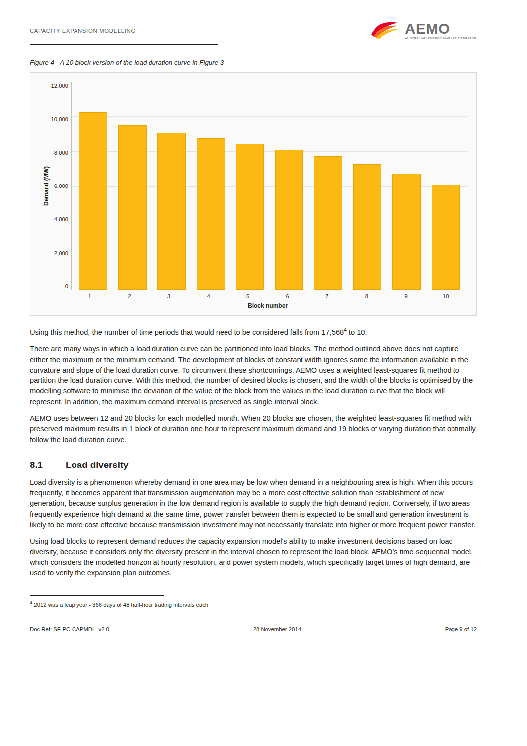Capacity Expansion Modelling
AEMO
Australian Energy Market Operator
Figure 4 - A 10-block version of the load duration curve in Figure 3
Demand (MW)
12,000 10,000 8,000 6,000 4,000 2,000 0
12345 678910
Block number
Using this method, the number of time periods that would need to be considered falls from 17,5684 to 10.
There are many ways in which a load duration curve can be partitioned into load blocks. The method outlined above does not capture either the maximum or the minimum demand. The development of blocks of constant width ignores some the information available in the curvature and slope of the load duration curve. To circumvent these shortcomings, AEMO uses a weighted least-squares fit method to partition the load duration curve. With this method, the number of desired blocks is chosen, and the width of the blocks is optimised by the modelling software to minimise the deviation of the value of the block from the values in the load duration curve that the block will represent. In addition, the maximum demand interval is preserved as single-interval block.
AEMO uses between 12 and 20 blocks for each modelled month. When 20 blocks are chosen, the weighted least-squares fit method with preserved maximum results in 1 block of duration one hour to represent maximum demand and 19 blocks of varying duration that optimally follow the load duration curve.
8.1 Load diversity
Load diversity is a phenomenon whereby demand in one area may be low when demand in a neighbouring area is high. When this occurs frequently, it becomes apparent that transmission augmentation may be a more cost-effective solution than establishment of new generation, because surplus generation in the low demand region is available to supply the high demand region. Conversely, if two areas frequently experience high demand at the same time, power transfer between them is expected to be small and generation investment is likely to be more cost-effective because transmission investment may not necessarily translate into higher or more frequent power transfer.
Using load blocks to represent demand reduces the capacity expansion model's ability to make investment decisions based on load diversity, because it considers only the diversity present in the interval chosen to represent the load block. AEMO's time-sequential model, which considers the modelled horizon at hourly resolution, and power system models, which specifically target times of high demand, are used to verify the expansion plan outcomes.
4 2012 was a leap year - 366 days of 48 half-hour trading intervals each
Doc Ref: SF-PC-CAPMDL v2.0 28 November 2014 Page 9 of 12